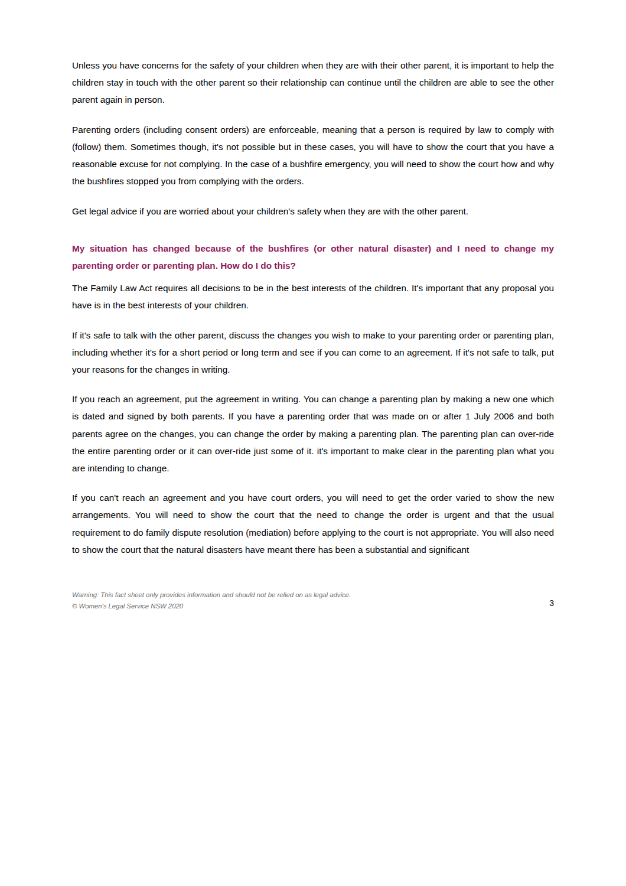Unless you have concerns for the safety of your children when they are with their other parent, it is important to help the children stay in touch with the other parent so their relationship can continue until the children are able to see the other parent again in person.
Parenting orders (including consent orders) are enforceable, meaning that a person is required by law to comply with (follow) them. Sometimes though, it's not possible but in these cases, you will have to show the court that you have a reasonable excuse for not complying. In the case of a bushfire emergency, you will need to show the court how and why the bushfires stopped you from complying with the orders.
Get legal advice if you are worried about your children's safety when they are with the other parent.
My situation has changed because of the bushfires (or other natural disaster) and I need to change my parenting order or parenting plan. How do I do this?
The Family Law Act requires all decisions to be in the best interests of the children. It's important that any proposal you have is in the best interests of your children.
If it's safe to talk with the other parent, discuss the changes you wish to make to your parenting order or parenting plan, including whether it's for a short period or long term and see if you can come to an agreement. If it's not safe to talk, put your reasons for the changes in writing.
If you reach an agreement, put the agreement in writing. You can change a parenting plan by making a new one which is dated and signed by both parents. If you have a parenting order that was made on or after 1 July 2006 and both parents agree on the changes, you can change the order by making a parenting plan. The parenting plan can over-ride the entire parenting order or it can over-ride just some of it. it's important to make clear in the parenting plan what you are intending to change.
If you can't reach an agreement and you have court orders, you will need to get the order varied to show the new arrangements. You will need to show the court that the need to change the order is urgent and that the usual requirement to do family dispute resolution (mediation) before applying to the court is not appropriate. You will also need to show the court that the natural disasters have meant there has been a substantial and significant
Warning: This fact sheet only provides information and should not be relied on as legal advice.
© Women's Legal Service NSW 2020
3